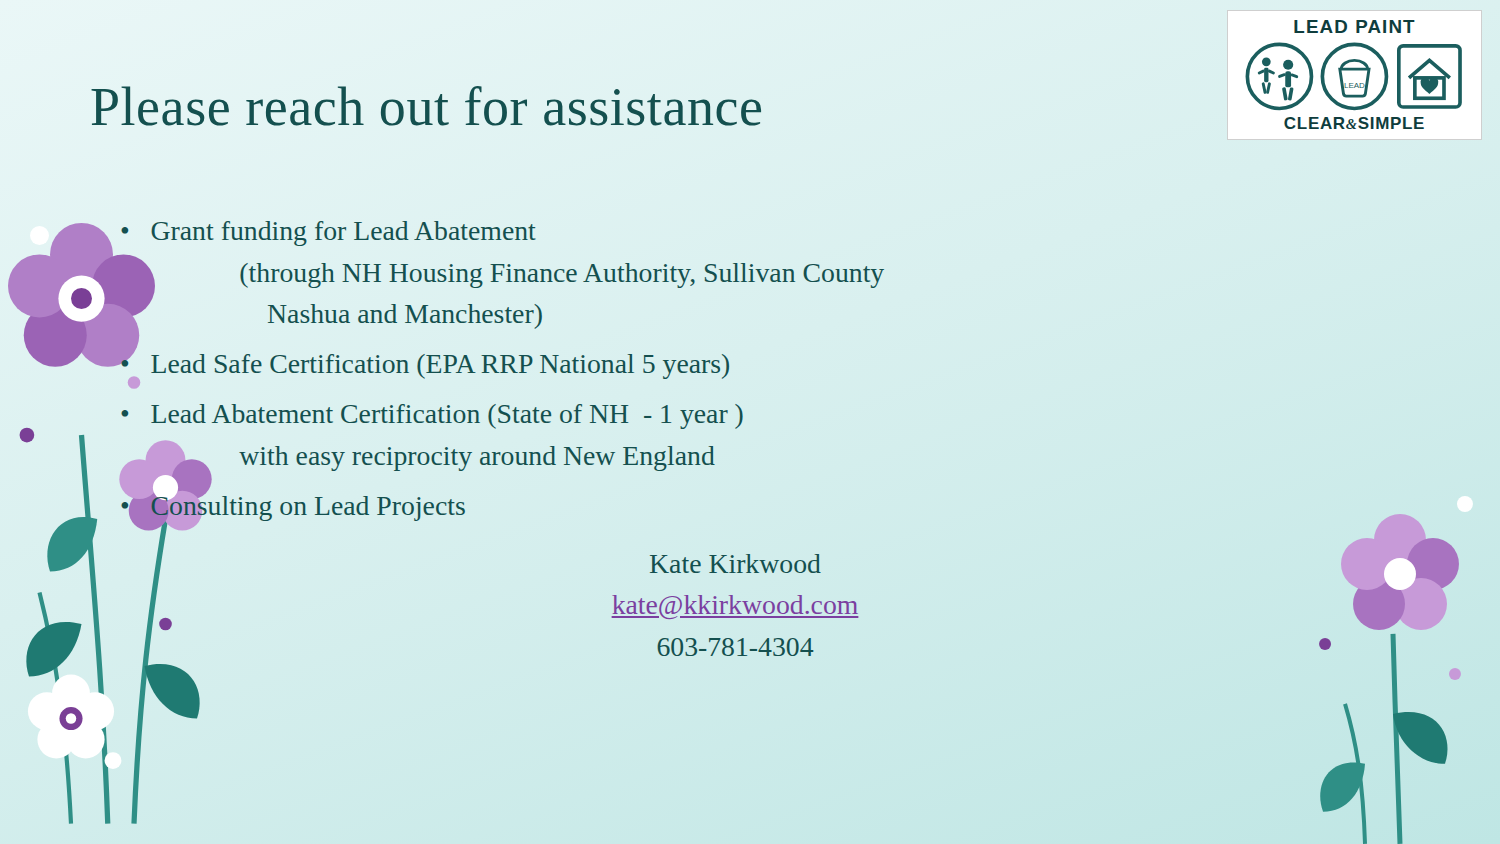LEAD PAINT
LEAD
CLEAR&SIMPLE
Please reach out for assistance
Grant funding for Lead Abatement (through NH Housing Finance Authority, Sullivan County Nashua and Manchester)
Lead Safe Certification (EPA RRP National 5 years)
Lead Abatement Certification (State of NH - 1 year ) with easy reciprocity around New England
Consulting on Lead Projects
Kate Kirkwood kate@kkirkwood.com 603-781-4304